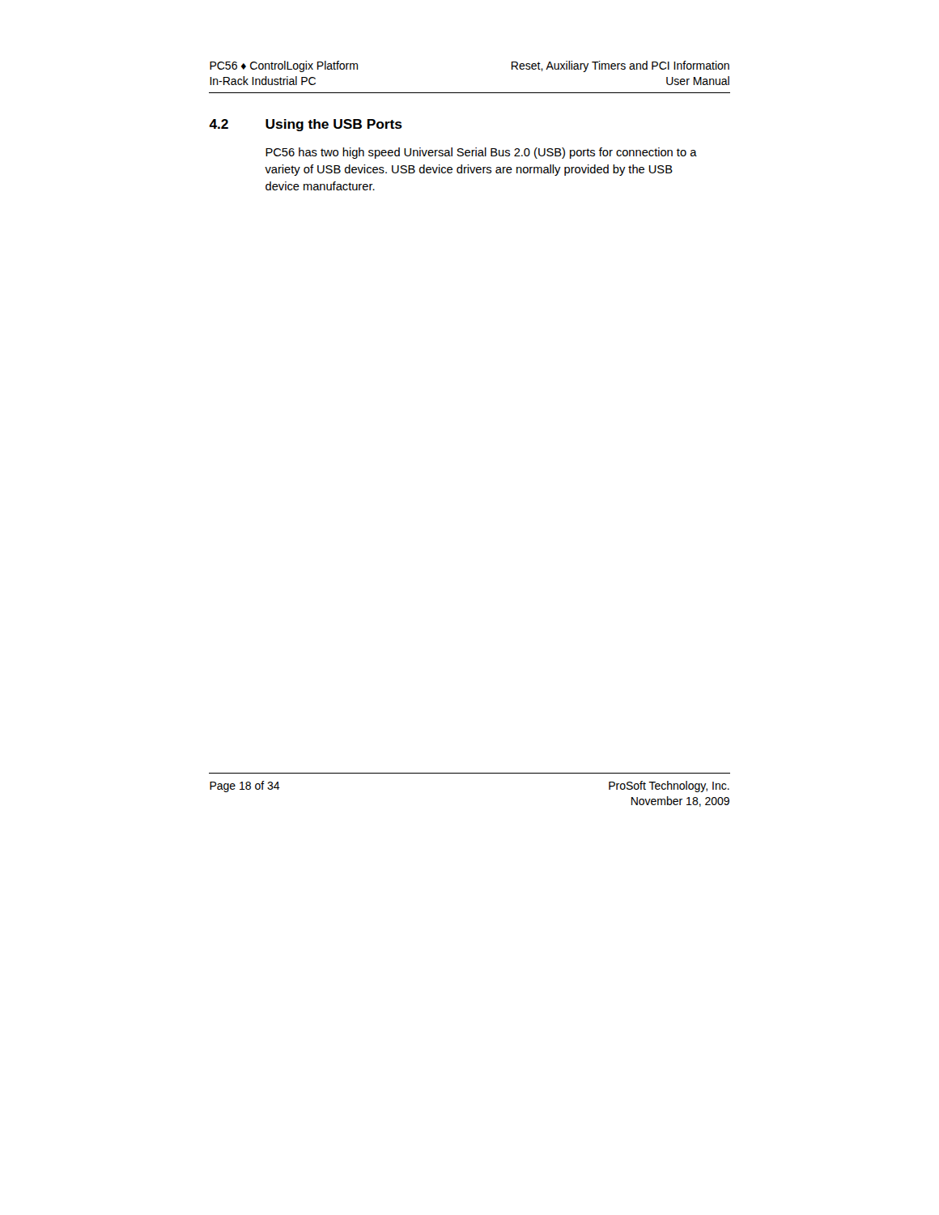PC56 ♦ ControlLogix Platform
In-Rack Industrial PC
Reset, Auxiliary Timers and PCI Information
User Manual
4.2
Using the USB Ports
PC56 has two high speed Universal Serial Bus 2.0 (USB) ports for connection to a variety of USB devices. USB device drivers are normally provided by the USB device manufacturer.
Page 18 of 34
ProSoft Technology, Inc.
November 18, 2009